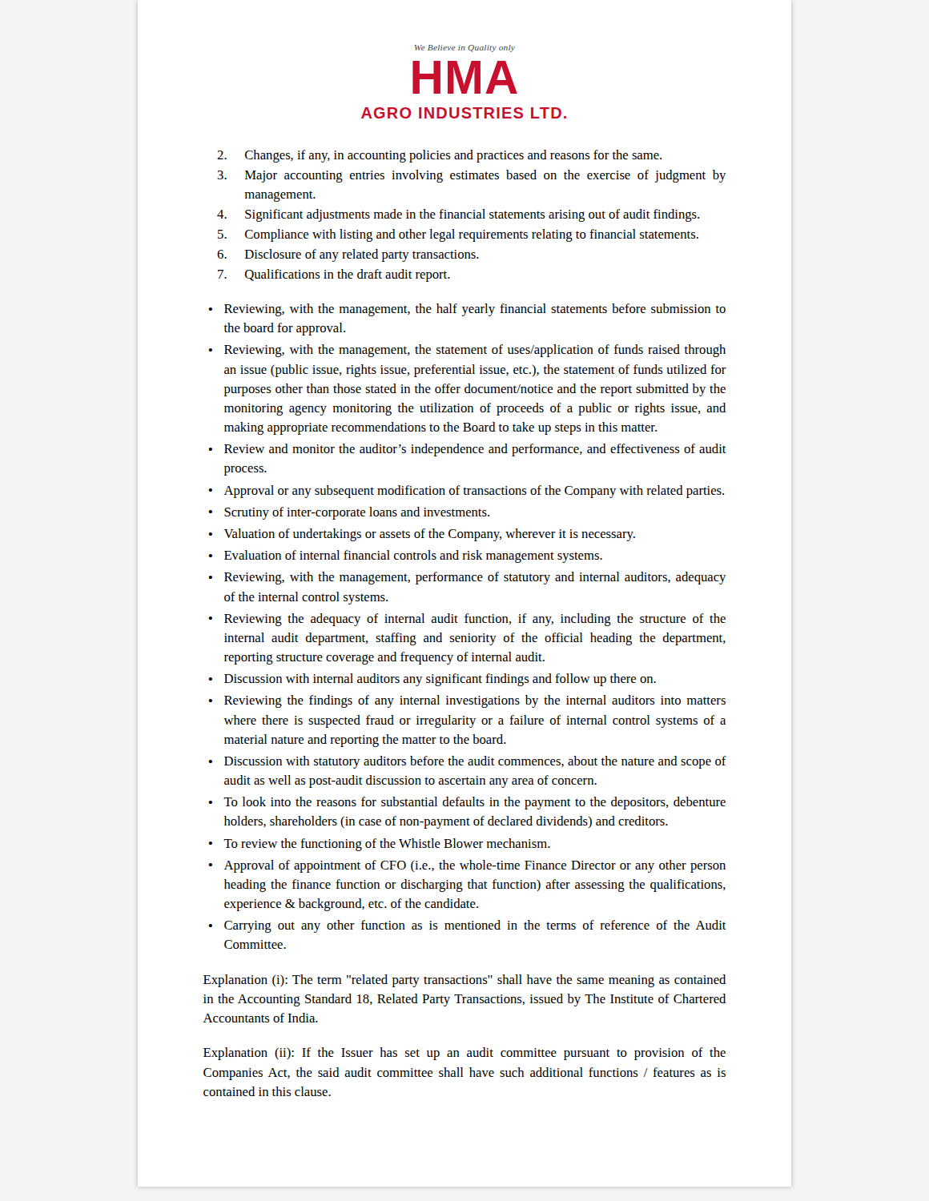We Believe in Quality only
HMA
AGRO INDUSTRIES LTD.
2. Changes, if any, in accounting policies and practices and reasons for the same.
3. Major accounting entries involving estimates based on the exercise of judgment by management.
4. Significant adjustments made in the financial statements arising out of audit findings.
5. Compliance with listing and other legal requirements relating to financial statements.
6. Disclosure of any related party transactions.
7. Qualifications in the draft audit report.
Reviewing, with the management, the half yearly financial statements before submission to the board for approval.
Reviewing, with the management, the statement of uses/application of funds raised through an issue (public issue, rights issue, preferential issue, etc.), the statement of funds utilized for purposes other than those stated in the offer document/notice and the report submitted by the monitoring agency monitoring the utilization of proceeds of a public or rights issue, and making appropriate recommendations to the Board to take up steps in this matter.
Review and monitor the auditor’s independence and performance, and effectiveness of audit process.
Approval or any subsequent modification of transactions of the Company with related parties.
Scrutiny of inter-corporate loans and investments.
Valuation of undertakings or assets of the Company, wherever it is necessary.
Evaluation of internal financial controls and risk management systems.
Reviewing, with the management, performance of statutory and internal auditors, adequacy of the internal control systems.
Reviewing the adequacy of internal audit function, if any, including the structure of the internal audit department, staffing and seniority of the official heading the department, reporting structure coverage and frequency of internal audit.
Discussion with internal auditors any significant findings and follow up there on.
Reviewing the findings of any internal investigations by the internal auditors into matters where there is suspected fraud or irregularity or a failure of internal control systems of a material nature and reporting the matter to the board.
Discussion with statutory auditors before the audit commences, about the nature and scope of audit as well as post-audit discussion to ascertain any area of concern.
To look into the reasons for substantial defaults in the payment to the depositors, debenture holders, shareholders (in case of non-payment of declared dividends) and creditors.
To review the functioning of the Whistle Blower mechanism.
Approval of appointment of CFO (i.e., the whole-time Finance Director or any other person heading the finance function or discharging that function) after assessing the qualifications, experience & background, etc. of the candidate.
Carrying out any other function as is mentioned in the terms of reference of the Audit Committee.
Explanation (i): The term "related party transactions" shall have the same meaning as contained in the Accounting Standard 18, Related Party Transactions, issued by The Institute of Chartered Accountants of India.
Explanation (ii): If the Issuer has set up an audit committee pursuant to provision of the Companies Act, the said audit committee shall have such additional functions / features as is contained in this clause.